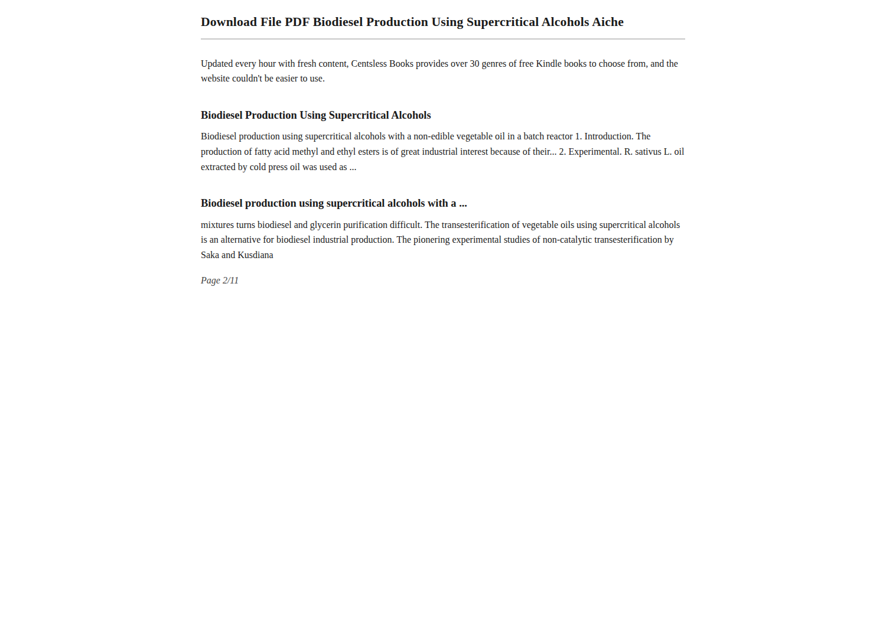Download File PDF Biodiesel Production Using Supercritical Alcohols Aiche
Updated every hour with fresh content, Centsless Books provides over 30 genres of free Kindle books to choose from, and the website couldn't be easier to use.
Biodiesel Production Using Supercritical Alcohols
Biodiesel production using supercritical alcohols with a non-edible vegetable oil in a batch reactor 1. Introduction. The production of fatty acid methyl and ethyl esters is of great industrial interest because of their... 2. Experimental. R. sativus L. oil extracted by cold press oil was used as ...
Biodiesel production using supercritical alcohols with a ...
mixtures turns biodiesel and glycerin purification difficult. The transesterification of vegetable oils using supercritical alcohols is an alternative for biodiesel industrial production. The pionering experimental studies of non-catalytic transesterification by Saka and Kusdiana
Page 2/11